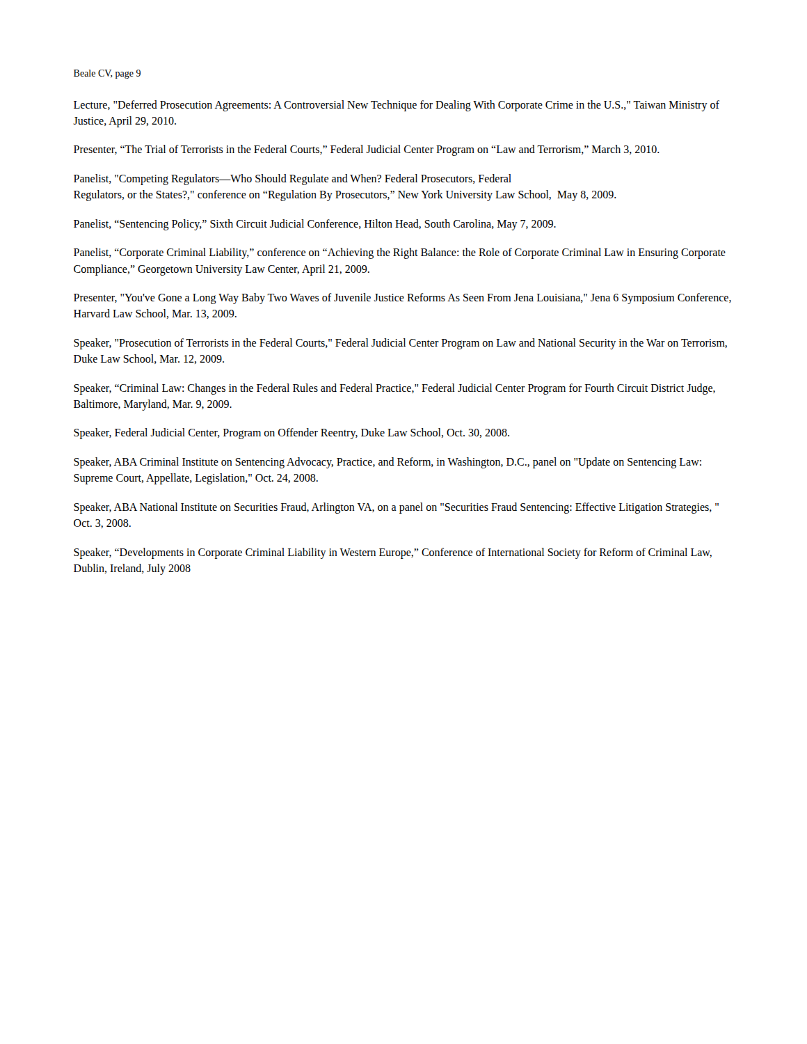Beale CV, page 9
Lecture, "Deferred Prosecution Agreements: A Controversial New Technique for Dealing With Corporate Crime in the U.S.," Taiwan Ministry of Justice, April 29, 2010.
Presenter, “The Trial of Terrorists in the Federal Courts,” Federal Judicial Center Program on “Law and Terrorism,” March 3, 2010.
Panelist, "Competing Regulators—Who Should Regulate and When? Federal Prosecutors, Federal
Regulators, or the States?," conference on “Regulation By Prosecutors,” New York University Law School, May 8, 2009.
Panelist, “Sentencing Policy,” Sixth Circuit Judicial Conference, Hilton Head, South Carolina, May 7, 2009.
Panelist, “Corporate Criminal Liability,” conference on “Achieving the Right Balance: the Role of Corporate Criminal Law in Ensuring Corporate Compliance,” Georgetown University Law Center, April 21, 2009.
Presenter, "You've Gone a Long Way Baby Two Waves of Juvenile Justice Reforms As Seen From Jena Louisiana," Jena 6 Symposium Conference, Harvard Law School, Mar. 13, 2009.
Speaker, "Prosecution of Terrorists in the Federal Courts," Federal Judicial Center Program on Law and National Security in the War on Terrorism, Duke Law School, Mar. 12, 2009.
Speaker, “Criminal Law: Changes in the Federal Rules and Federal Practice," Federal Judicial Center Program for Fourth Circuit District Judge, Baltimore, Maryland, Mar. 9, 2009.
Speaker, Federal Judicial Center, Program on Offender Reentry, Duke Law School, Oct. 30, 2008.
Speaker, ABA Criminal Institute on Sentencing Advocacy, Practice, and Reform, in Washington, D.C., panel on "Update on Sentencing Law: Supreme Court, Appellate, Legislation," Oct. 24, 2008.
Speaker, ABA National Institute on Securities Fraud, Arlington VA, on a panel on "Securities Fraud Sentencing: Effective Litigation Strategies, " Oct. 3, 2008.
Speaker, “Developments in Corporate Criminal Liability in Western Europe,” Conference of International Society for Reform of Criminal Law, Dublin, Ireland, July 2008